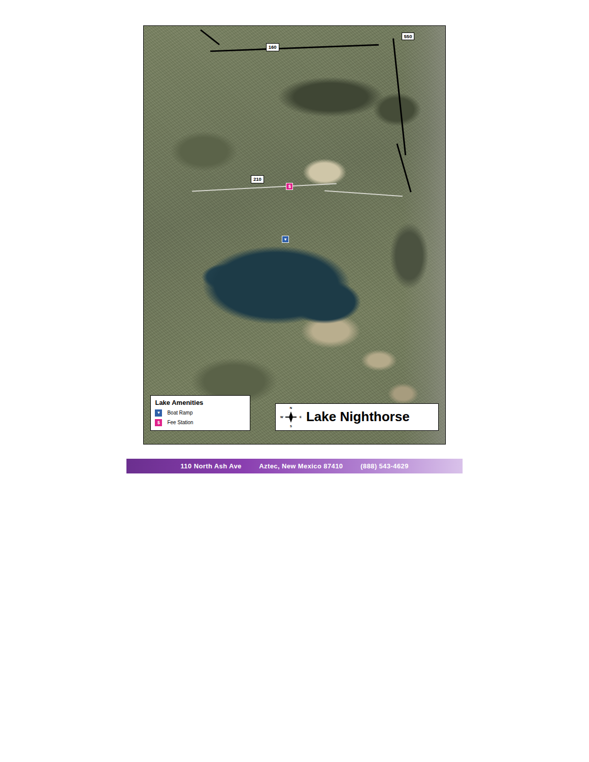160
550
210
$
▼
Lake Amenities
▼Boat Ramp
$Fee Station
N S E W
Lake Nighthorse
110 North Ash Ave Aztec, New Mexico 87410(888) 543-4629